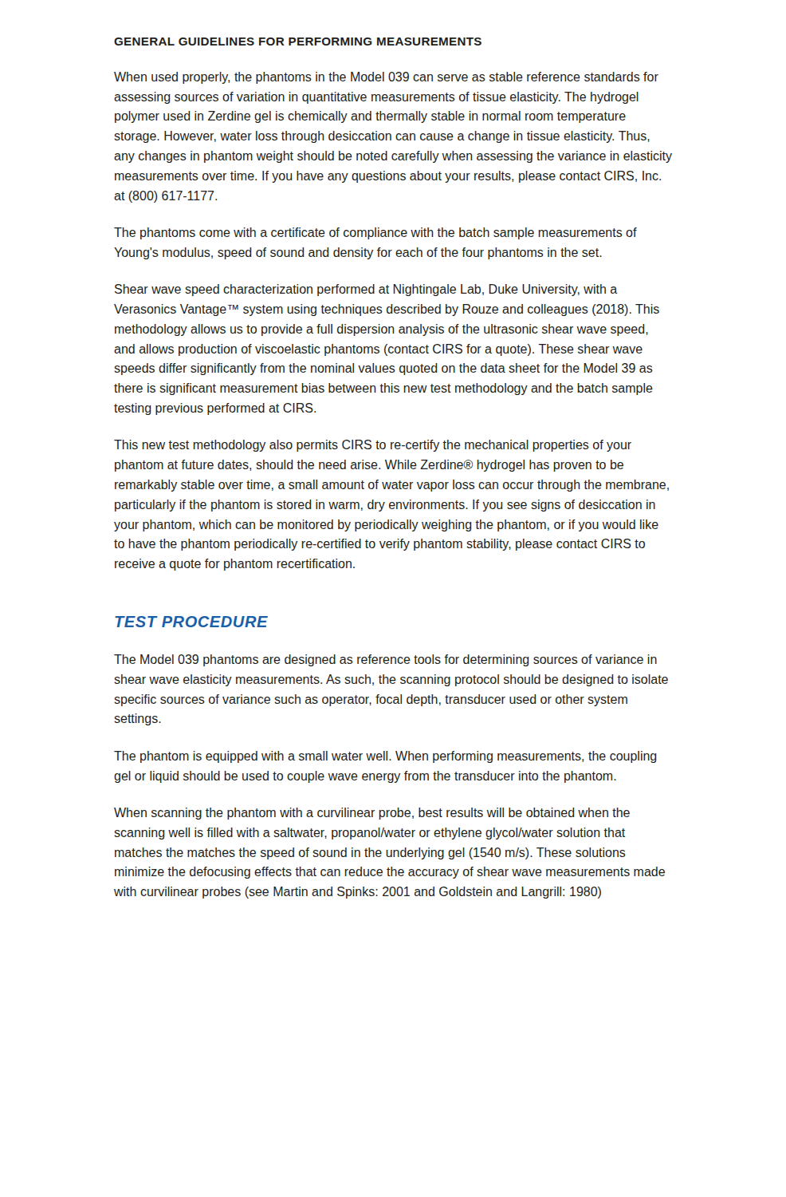General Guidelines for Performing Measurements
When used properly, the phantoms in the Model 039 can serve as stable reference standards for assessing sources of variation in quantitative measurements of tissue elasticity. The hydrogel polymer used in Zerdine gel is chemically and thermally stable in normal room temperature storage. However, water loss through desiccation can cause a change in tissue elasticity. Thus, any changes in phantom weight should be noted carefully when assessing the variance in elasticity measurements over time. If you have any questions about your results, please contact CIRS, Inc. at (800) 617-1177.
The phantoms come with a certificate of compliance with the batch sample measurements of Young's modulus, speed of sound and density for each of the four phantoms in the set.
Shear wave speed characterization performed at Nightingale Lab, Duke University, with a Verasonics Vantage™ system using techniques described by Rouze and colleagues (2018). This methodology allows us to provide a full dispersion analysis of the ultrasonic shear wave speed, and allows production of viscoelastic phantoms (contact CIRS for a quote). These shear wave speeds differ significantly from the nominal values quoted on the data sheet for the Model 39 as there is significant measurement bias between this new test methodology and the batch sample testing previous performed at CIRS.
This new test methodology also permits CIRS to re-certify the mechanical properties of your phantom at future dates, should the need arise. While Zerdine® hydrogel has proven to be remarkably stable over time, a small amount of water vapor loss can occur through the membrane, particularly if the phantom is stored in warm, dry environments. If you see signs of desiccation in your phantom, which can be monitored by periodically weighing the phantom, or if you would like to have the phantom periodically re-certified to verify phantom stability, please contact CIRS to receive a quote for phantom recertification.
Test Procedure
The Model 039 phantoms are designed as reference tools for determining sources of variance in shear wave elasticity measurements. As such, the scanning protocol should be designed to isolate specific sources of variance such as operator, focal depth, transducer used or other system settings.
The phantom is equipped with a small water well. When performing measurements, the coupling gel or liquid should be used to couple wave energy from the transducer into the phantom.
When scanning the phantom with a curvilinear probe, best results will be obtained when the scanning well is filled with a saltwater, propanol/water or ethylene glycol/water solution that matches the matches the speed of sound in the underlying gel (1540 m/s). These solutions minimize the defocusing effects that can reduce the accuracy of shear wave measurements made with curvilinear probes (see Martin and Spinks: 2001 and Goldstein and Langrill: 1980)